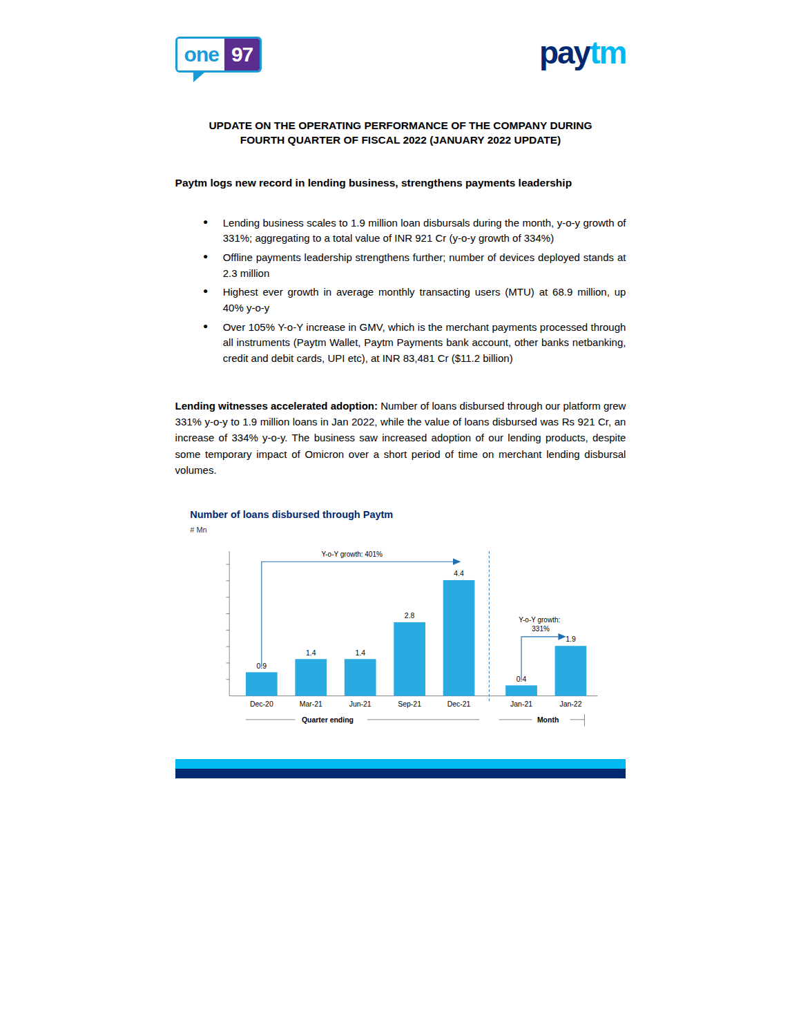one 97
pay tm
Update on the Operating Performance of the Company During
Fourth Quarter of Fiscal 2022 (January 2022 Update)
Paytm logs new record in lending business, strengthens payments leadership
Lending business scales to 1.9 million loan disbursals during the month, y-o-y growth of 331%; aggregating to a total value of INR 921 Cr (y-o-y growth of 334%)
Offline payments leadership strengthens further; number of devices deployed stands at 2.3 million
Highest ever growth in average monthly transacting users (MTU) at 68.9 million, up 40% y-o-y
Over 105% Y-o-Y increase in GMV, which is the merchant payments processed through all instruments (Paytm Wallet, Paytm Payments bank account, other banks netbanking, credit and debit cards, UPI etc), at INR 83,481 Cr ($11.2 billion)
Lending witnesses accelerated adoption: Number of loans disbursed through our platform grew 331% y-o-y to 1.9 million loans in Jan 2022, while the value of loans disbursed was Rs 921 Cr, an increase of 334% y-o-y. The business saw increased adoption of our lending products, despite some temporary impact of Omicron over a short period of time on merchant lending disbursal volumes.
Number of loans disbursed through Paytm
# Mn
0.9 Dec-20 1.4 Mar-21 1.4 Jun-21 2.8 Sep-21 4.4 Dec-21 0.4 Jan-21 1.9 Jan-22 Y-o-Y growth: 401% Y-o-Y growth: 331% Quarter ending Month